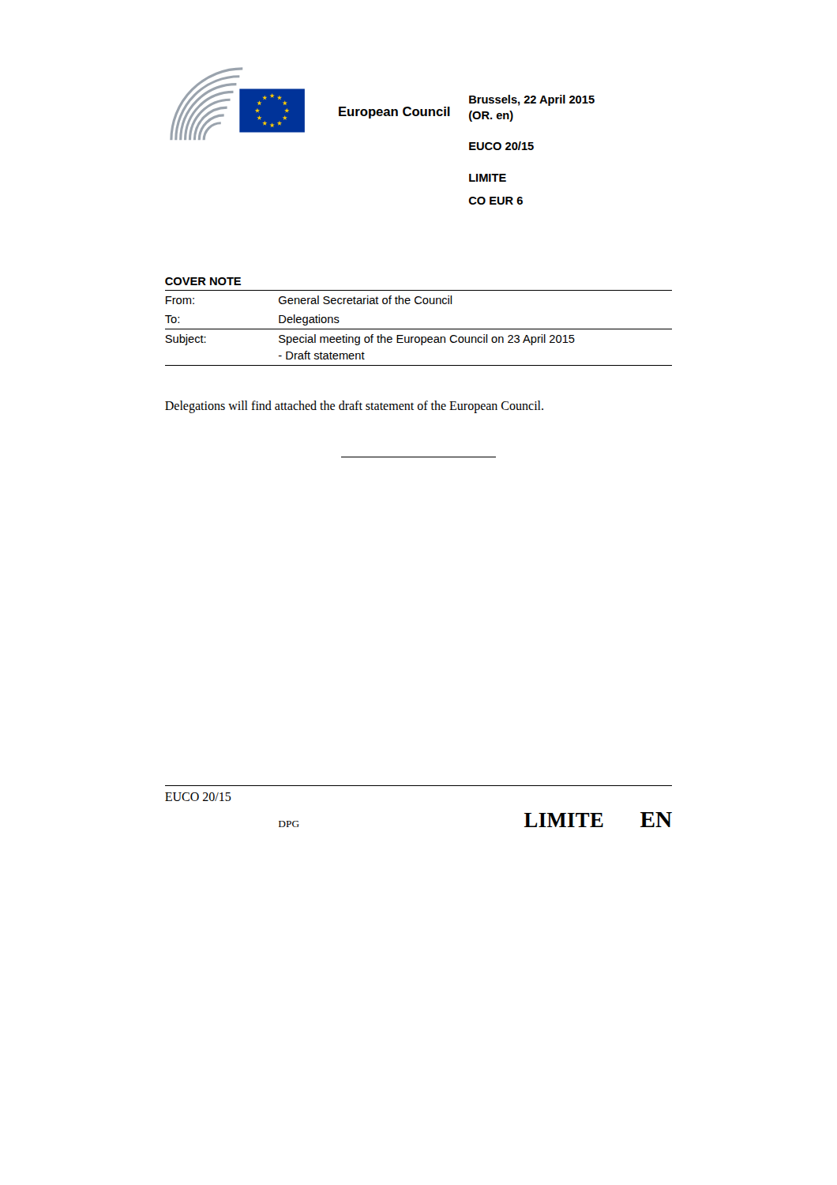European Council
Brussels, 22 April 2015
(OR. en)
EUCO 20/15
LIMITE
CO EUR 6
COVER NOTE
| From: | General Secretariat of the Council |
| To: | Delegations |
| Subject: | Special meeting of the European Council on 23 April 2015 |
| | - Draft statement |
Delegations will find attached the draft statement of the European Council.
EUCO 20/15
DPG LIMITE EN